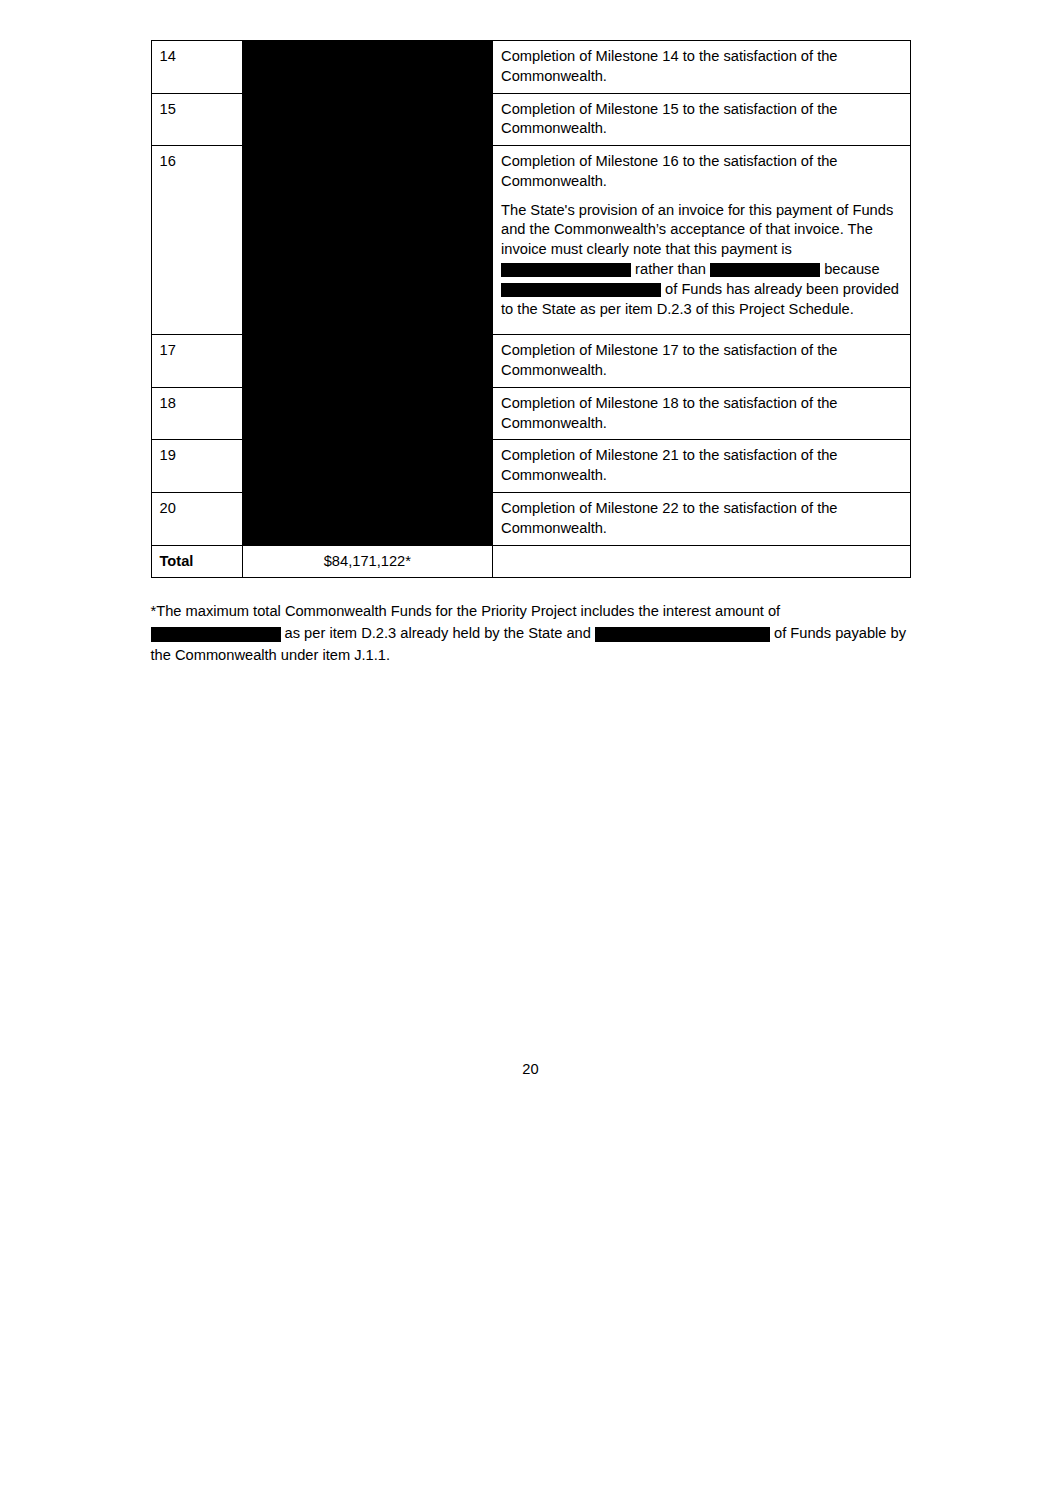| 14 | | Completion of Milestone 14 to the satisfaction of the Commonwealth. |
| 15 | | Completion of Milestone 15 to the satisfaction of the Commonwealth. |
| 16 | | Completion of Milestone 16 to the satisfaction of the Commonwealth. The State's provision of an invoice for this payment of Funds and the Commonwealth’s acceptance of that invoice. The invoice must clearly note that this payment is rather than because of Funds has already been provided to the State as per item D.2.3 of this Project Schedule. |
| 17 | | Completion of Milestone 17 to the satisfaction of the Commonwealth. |
| 18 | | Completion of Milestone 18 to the satisfaction of the Commonwealth. |
| 19 | | Completion of Milestone 21 to the satisfaction of the Commonwealth. |
| 20 | | Completion of Milestone 22 to the satisfaction of the Commonwealth. |
| Total | $84,171,122* | |
*The maximum total Commonwealth Funds for the Priority Project includes the interest amount of as per item D.2.3 already held by the State and of Funds payable by the Commonwealth under item J.1.1.
20